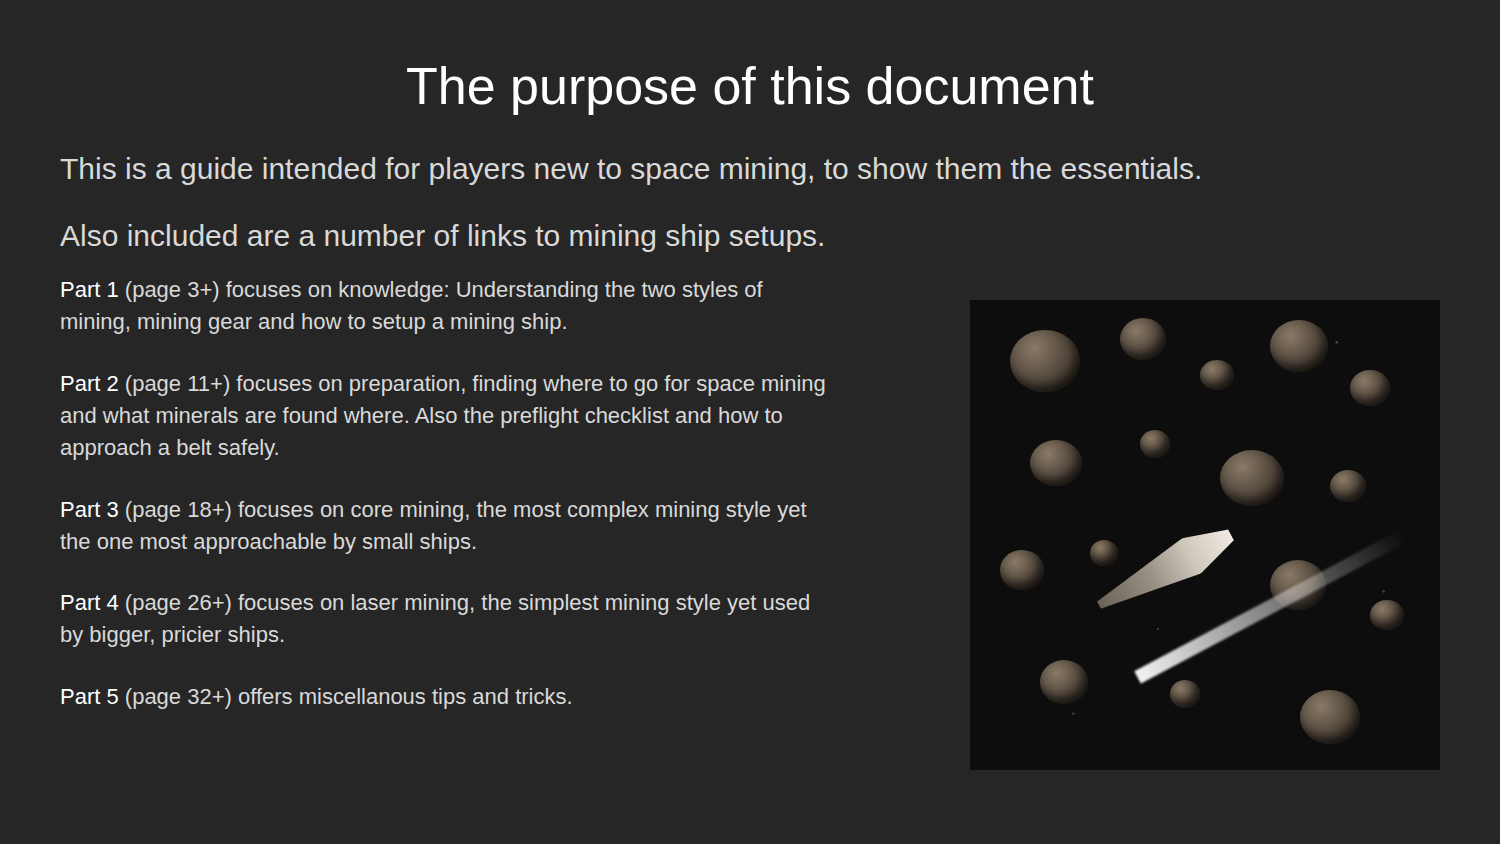The purpose of this document
This is a guide intended for players new to space mining, to show them the essentials.
Also included are a number of links to mining ship setups.
Part 1 (page 3+) focuses on knowledge: Understanding the two styles of mining, mining gear and how to setup a mining ship.
Part 2 (page 11+) focuses on preparation, finding where to go for space mining and what minerals are found where. Also the preflight checklist and how to approach a belt safely.
Part 3 (page 18+) focuses on core mining, the most complex mining style yet the one most approachable by small ships.
Part 4 (page 26+) focuses on laser mining, the simplest mining style yet used by bigger, pricier ships.
Part 5 (page 32+) offers miscellanous tips and tricks.